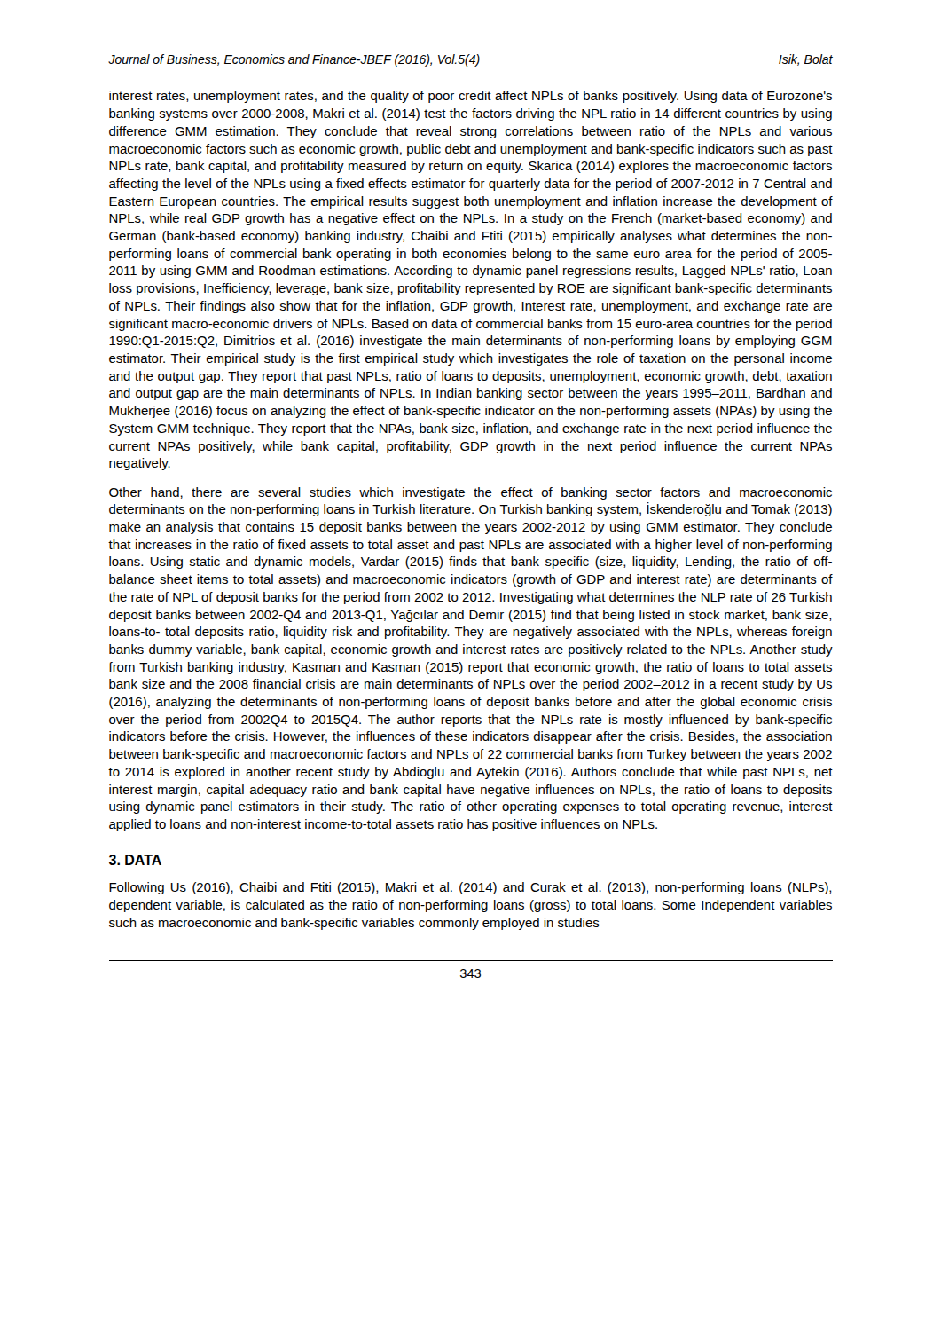Journal of Business, Economics and Finance-JBEF (2016), Vol.5(4) Isik, Bolat
interest rates, unemployment rates, and the quality of poor credit affect NPLs of banks positively. Using data of Eurozone's banking systems over 2000-2008, Makri et al. (2014) test the factors driving the NPL ratio in 14 different countries by using difference GMM estimation. They conclude that reveal strong correlations between ratio of the NPLs and various macroeconomic factors such as economic growth, public debt and unemployment and bank-specific indicators such as past NPLs rate, bank capital, and profitability measured by return on equity. Skarica (2014) explores the macroeconomic factors affecting the level of the NPLs using a fixed effects estimator for quarterly data for the period of 2007-2012 in 7 Central and Eastern European countries. The empirical results suggest both unemployment and inflation increase the development of NPLs, while real GDP growth has a negative effect on the NPLs. In a study on the French (market-based economy) and German (bank-based economy) banking industry, Chaibi and Ftiti (2015) empirically analyses what determines the non-performing loans of commercial bank operating in both economies belong to the same euro area for the period of 2005-2011 by using GMM and Roodman estimations. According to dynamic panel regressions results, Lagged NPLs' ratio, Loan loss provisions, Inefficiency, leverage, bank size, profitability represented by ROE are significant bank-specific determinants of NPLs. Their findings also show that for the inflation, GDP growth, Interest rate, unemployment, and exchange rate are significant macro-economic drivers of NPLs. Based on data of commercial banks from 15 euro-area countries for the period 1990:Q1-2015:Q2, Dimitrios et al. (2016) investigate the main determinants of non-performing loans by employing GGM estimator. Their empirical study is the first empirical study which investigates the role of taxation on the personal income and the output gap. They report that past NPLs, ratio of loans to deposits, unemployment, economic growth, debt, taxation and output gap are the main determinants of NPLs. In Indian banking sector between the years 1995–2011, Bardhan and Mukherjee (2016) focus on analyzing the effect of bank-specific indicator on the non-performing assets (NPAs) by using the System GMM technique. They report that the NPAs, bank size, inflation, and exchange rate in the next period influence the current NPAs positively, while bank capital, profitability, GDP growth in the next period influence the current NPAs negatively.
Other hand, there are several studies which investigate the effect of banking sector factors and macroeconomic determinants on the non-performing loans in Turkish literature. On Turkish banking system, İskenderoğlu and Tomak (2013) make an analysis that contains 15 deposit banks between the years 2002-2012 by using GMM estimator. They conclude that increases in the ratio of fixed assets to total asset and past NPLs are associated with a higher level of non-performing loans. Using static and dynamic models, Vardar (2015) finds that bank specific (size, liquidity, Lending, the ratio of off-balance sheet items to total assets) and macroeconomic indicators (growth of GDP and interest rate) are determinants of the rate of NPL of deposit banks for the period from 2002 to 2012. Investigating what determines the NLP rate of 26 Turkish deposit banks between 2002-Q4 and 2013-Q1, Yağcılar and Demir (2015) find that being listed in stock market, bank size, loans-to- total deposits ratio, liquidity risk and profitability. They are negatively associated with the NPLs, whereas foreign banks dummy variable, bank capital, economic growth and interest rates are positively related to the NPLs. Another study from Turkish banking industry, Kasman and Kasman (2015) report that economic growth, the ratio of loans to total assets bank size and the 2008 financial crisis are main determinants of NPLs over the period 2002–2012 in a recent study by Us (2016), analyzing the determinants of non-performing loans of deposit banks before and after the global economic crisis over the period from 2002Q4 to 2015Q4. The author reports that the NPLs rate is mostly influenced by bank-specific indicators before the crisis. However, the influences of these indicators disappear after the crisis. Besides, the association between bank-specific and macroeconomic factors and NPLs of 22 commercial banks from Turkey between the years 2002 to 2014 is explored in another recent study by Abdioglu and Aytekin (2016). Authors conclude that while past NPLs, net interest margin, capital adequacy ratio and bank capital have negative influences on NPLs, the ratio of loans to deposits using dynamic panel estimators in their study. The ratio of other operating expenses to total operating revenue, interest applied to loans and non-interest income-to-total assets ratio has positive influences on NPLs.
3. DATA
Following Us (2016), Chaibi and Ftiti (2015), Makri et al. (2014) and Curak et al. (2013), non-performing loans (NLPs), dependent variable, is calculated as the ratio of non-performing loans (gross) to total loans. Some Independent variables such as macroeconomic and bank-specific variables commonly employed in studies
343